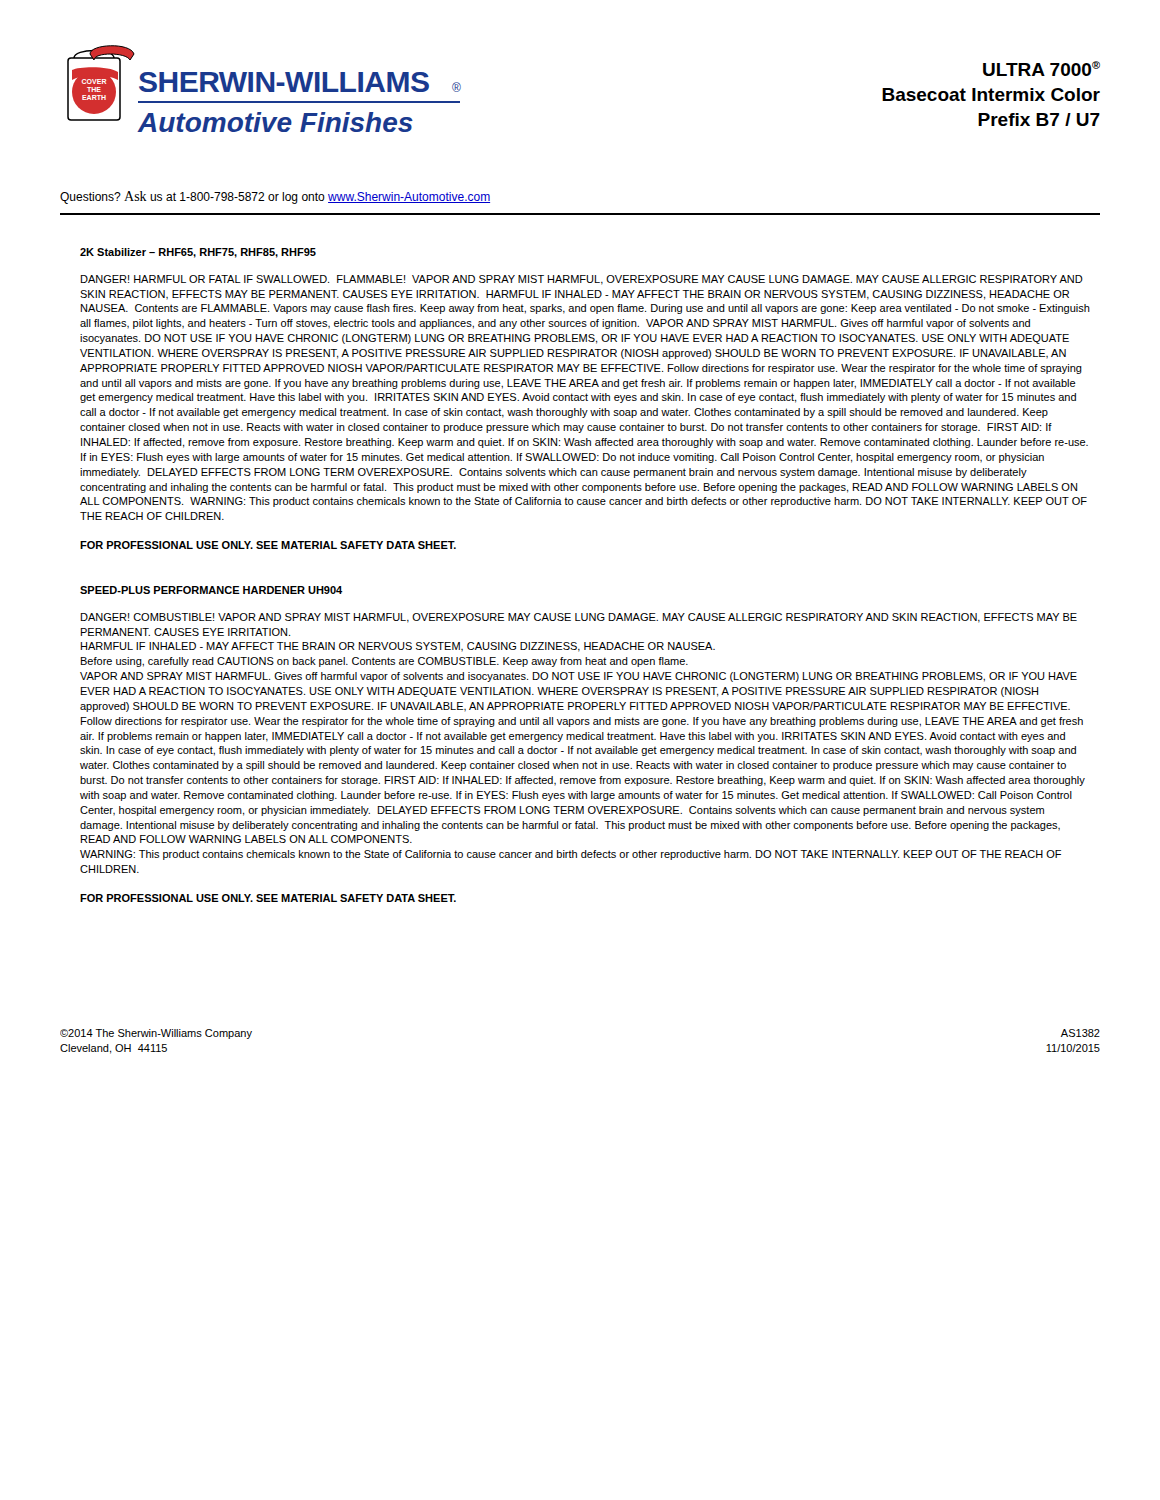COVER THE EARTH SHERWIN-WILLIAMS ® Automotive Finishes
ULTRA 7000®
Basecoat Intermix Color
Prefix B7 / U7
Questions? Ask us at 1-800-798-5872 or log onto www.Sherwin-Automotive.com
2K Stabilizer – RHF65, RHF75, RHF85, RHF95
DANGER! HARMFUL OR FATAL IF SWALLOWED. FLAMMABLE! VAPOR AND SPRAY MIST HARMFUL, OVEREXPOSURE MAY CAUSE LUNG DAMAGE. MAY CAUSE ALLERGIC RESPIRATORY AND SKIN REACTION, EFFECTS MAY BE PERMANENT. CAUSES EYE IRRITATION. HARMFUL IF INHALED - MAY AFFECT THE BRAIN OR NERVOUS SYSTEM, CAUSING DIZZINESS, HEADACHE OR NAUSEA. Contents are FLAMMABLE. Vapors may cause flash fires. Keep away from heat, sparks, and open flame. During use and until all vapors are gone: Keep area ventilated - Do not smoke - Extinguish all flames, pilot lights, and heaters - Turn off stoves, electric tools and appliances, and any other sources of ignition. VAPOR AND SPRAY MIST HARMFUL. Gives off harmful vapor of solvents and isocyanates. DO NOT USE IF YOU HAVE CHRONIC (LONGTERM) LUNG OR BREATHING PROBLEMS, OR IF YOU HAVE EVER HAD A REACTION TO ISOCYANATES. USE ONLY WITH ADEQUATE VENTILATION. WHERE OVERSPRAY IS PRESENT, A POSITIVE PRESSURE AIR SUPPLIED RESPIRATOR (NIOSH approved) SHOULD BE WORN TO PREVENT EXPOSURE. IF UNAVAILABLE, AN APPROPRIATE PROPERLY FITTED APPROVED NIOSH VAPOR/PARTICULATE RESPIRATOR MAY BE EFFECTIVE. Follow directions for respirator use. Wear the respirator for the whole time of spraying and until all vapors and mists are gone. If you have any breathing problems during use, LEAVE THE AREA and get fresh air. If problems remain or happen later, IMMEDIATELY call a doctor - If not available get emergency medical treatment. Have this label with you. IRRITATES SKIN AND EYES. Avoid contact with eyes and skin. In case of eye contact, flush immediately with plenty of water for 15 minutes and call a doctor - If not available get emergency medical treatment. In case of skin contact, wash thoroughly with soap and water. Clothes contaminated by a spill should be removed and laundered. Keep container closed when not in use. Reacts with water in closed container to produce pressure which may cause container to burst. Do not transfer contents to other containers for storage. FIRST AID: If INHALED: If affected, remove from exposure. Restore breathing. Keep warm and quiet. If on SKIN: Wash affected area thoroughly with soap and water. Remove contaminated clothing. Launder before re-use. If in EYES: Flush eyes with large amounts of water for 15 minutes. Get medical attention. If SWALLOWED: Do not induce vomiting. Call Poison Control Center, hospital emergency room, or physician immediately. DELAYED EFFECTS FROM LONG TERM OVEREXPOSURE. Contains solvents which can cause permanent brain and nervous system damage. Intentional misuse by deliberately concentrating and inhaling the contents can be harmful or fatal. This product must be mixed with other components before use. Before opening the packages, READ AND FOLLOW WARNING LABELS ON ALL COMPONENTS. WARNING: This product contains chemicals known to the State of California to cause cancer and birth defects or other reproductive harm. DO NOT TAKE INTERNALLY. KEEP OUT OF THE REACH OF CHILDREN.
FOR PROFESSIONAL USE ONLY. SEE MATERIAL SAFETY DATA SHEET.
SPEED-PLUS PERFORMANCE HARDENER UH904
DANGER! COMBUSTIBLE! VAPOR AND SPRAY MIST HARMFUL, OVEREXPOSURE MAY CAUSE LUNG DAMAGE. MAY CAUSE ALLERGIC RESPIRATORY AND SKIN REACTION, EFFECTS MAY BE PERMANENT. CAUSES EYE IRRITATION.
HARMFUL IF INHALED - MAY AFFECT THE BRAIN OR NERVOUS SYSTEM, CAUSING DIZZINESS, HEADACHE OR NAUSEA.
Before using, carefully read CAUTIONS on back panel. Contents are COMBUSTIBLE. Keep away from heat and open flame.
VAPOR AND SPRAY MIST HARMFUL. Gives off harmful vapor of solvents and isocyanates. DO NOT USE IF YOU HAVE CHRONIC (LONGTERM) LUNG OR BREATHING PROBLEMS, OR IF YOU HAVE EVER HAD A REACTION TO ISOCYANATES. USE ONLY WITH ADEQUATE VENTILATION. WHERE OVERSPRAY IS PRESENT, A POSITIVE PRESSURE AIR SUPPLIED RESPIRATOR (NIOSH approved) SHOULD BE WORN TO PREVENT EXPOSURE. IF UNAVAILABLE, AN APPROPRIATE PROPERLY FITTED APPROVED NIOSH VAPOR/PARTICULATE RESPIRATOR MAY BE EFFECTIVE. Follow directions for respirator use. Wear the respirator for the whole time of spraying and until all vapors and mists are gone. If you have any breathing problems during use, LEAVE THE AREA and get fresh air. If problems remain or happen later, IMMEDIATELY call a doctor - If not available get emergency medical treatment. Have this label with you. IRRITATES SKIN AND EYES. Avoid contact with eyes and skin. In case of eye contact, flush immediately with plenty of water for 15 minutes and call a doctor - If not available get emergency medical treatment. In case of skin contact, wash thoroughly with soap and water. Clothes contaminated by a spill should be removed and laundered. Keep container closed when not in use. Reacts with water in closed container to produce pressure which may cause container to burst. Do not transfer contents to other containers for storage. FIRST AID: If INHALED: If affected, remove from exposure. Restore breathing, Keep warm and quiet. If on SKIN: Wash affected area thoroughly with soap and water. Remove contaminated clothing. Launder before re-use. If in EYES: Flush eyes with large amounts of water for 15 minutes. Get medical attention. If SWALLOWED: Call Poison Control Center, hospital emergency room, or physician immediately. DELAYED EFFECTS FROM LONG TERM OVEREXPOSURE. Contains solvents which can cause permanent brain and nervous system damage. Intentional misuse by deliberately concentrating and inhaling the contents can be harmful or fatal. This product must be mixed with other components before use. Before opening the packages, READ AND FOLLOW WARNING LABELS ON ALL COMPONENTS.
WARNING: This product contains chemicals known to the State of California to cause cancer and birth defects or other reproductive harm. DO NOT TAKE INTERNALLY. KEEP OUT OF THE REACH OF CHILDREN.
FOR PROFESSIONAL USE ONLY. SEE MATERIAL SAFETY DATA SHEET.
©2014 The Sherwin-Williams Company
Cleveland, OH 44115
AS1382
11/10/2015